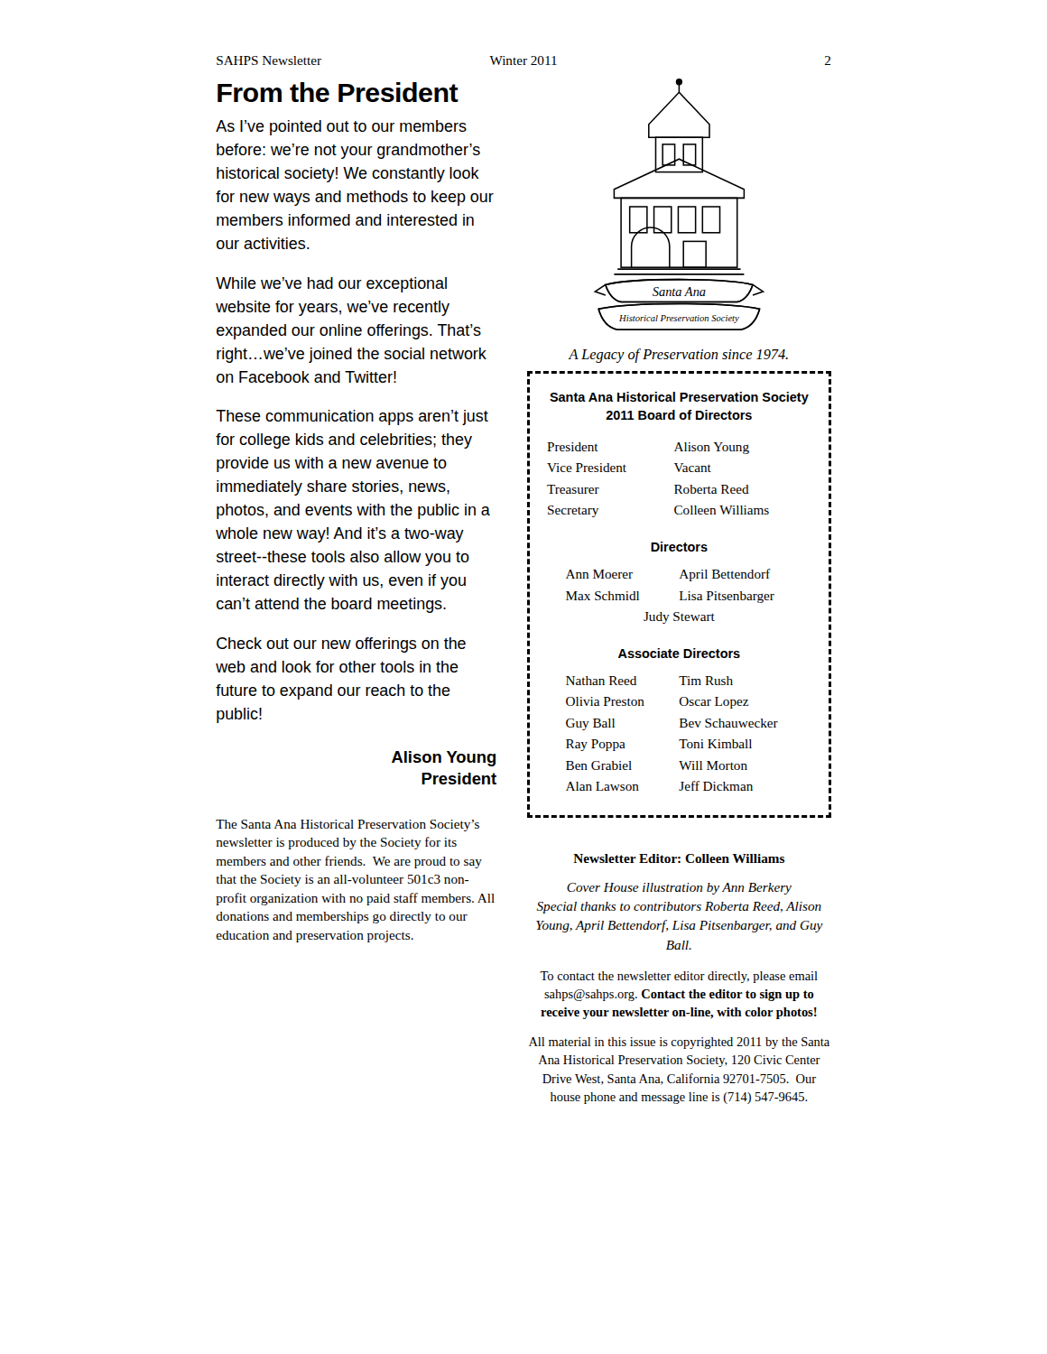SAHPS Newsletter
Winter 2011
2
From the President
As I’ve pointed out to our members before: we’re not your grandmother’s historical society! We constantly look for new ways and methods to keep our members informed and interested in our activities.
While we’ve had our exceptional website for years, we’ve recently expanded our online offerings. That’s right…we’ve joined the social network on Facebook and Twitter!
These communication apps aren’t just for college kids and celebrities; they provide us with a new avenue to immediately share stories, news, photos, and events with the public in a whole new way! And it’s a two-way street--these tools also allow you to interact directly with us, even if you can’t attend the board meetings.
Check out our new offerings on the web and look for other tools in the future to expand our reach to the public!
Alison Young
President
The Santa Ana Historical Preservation Society’s newsletter is produced by the Society for its members and other friends. We are proud to say that the Society is an all-volunteer 501c3 non-profit organization with no paid staff members. All donations and memberships go directly to our education and preservation projects.
Santa Ana Historical Preservation Society
A Legacy of Preservation since 1974.
Santa Ana Historical Preservation Society
2011 Board of Directors
| President | Alison Young |
| Vice President | Vacant |
| Treasurer | Roberta Reed |
| Secretary | Colleen Williams |
Directors
| Ann Moerer | April Bettendorf |
| Max Schmidl | Lisa Pitsenbarger |
| Judy Stewart |
Associate Directors
| Nathan Reed | Tim Rush |
| Olivia Preston | Oscar Lopez |
| Guy Ball | Bev Schauwecker |
| Ray Poppa | Toni Kimball |
| Ben Grabiel | Will Morton |
| Alan Lawson | Jeff Dickman |
Newsletter Editor: Colleen Williams
Cover House illustration by Ann Berkery
Special thanks to contributors Roberta Reed, Alison Young, April Bettendorf, Lisa Pitsenbarger, and Guy Ball.
To contact the newsletter editor directly, please email sahps@sahps.org. Contact the editor to sign up to receive your newsletter on-line, with color photos!
All material in this issue is copyrighted 2011 by the Santa Ana Historical Preservation Society, 120 Civic Center Drive West, Santa Ana, California 92701-7505. Our house phone and message line is (714) 547-9645.